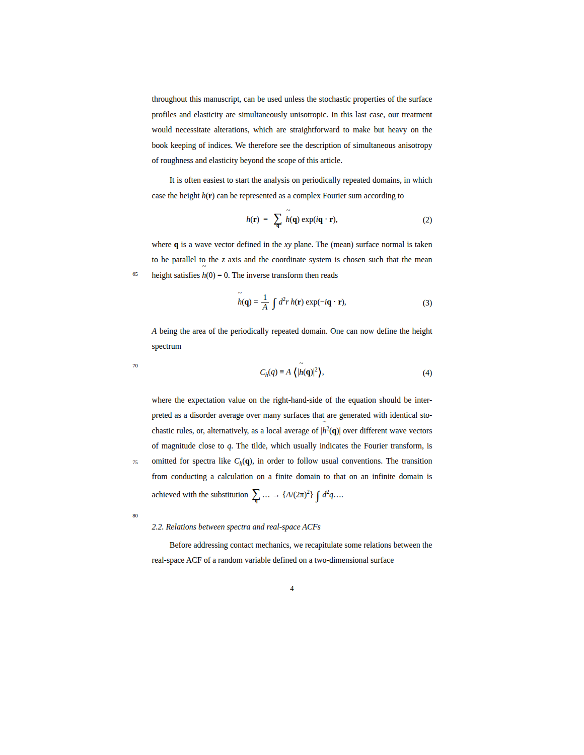throughout this manuscript, can be used unless the stochastic properties of the surface profiles and elasticity are simultaneously unisotropic. In this last case, our treatment would necessitate alterations, which are straightforward to make but heavy on the book keeping of indices. We therefore see the description of simultaneous anisotropy of roughness and elasticity beyond the scope of this article.
65
It is often easiest to start the analysis on periodically repeated domains, in which case the height h(r) can be represented as a complex Fourier sum according to
h(r) = ∑q h(q) exp(iq · r),
(2)
70
where q is a wave vector defined in the xy plane. The (mean) surface normal is taken to be parallel to the z axis and the coordinate system is chosen such that the mean height satisfies h(0) = 0. The inverse transform then reads
h(q) = 1 A ∫ d2r h(r) exp(−iq · r),
(3)
A being the area of the periodically repeated domain. One can now define the height spectrum
Ch(q) ≡ A ⟨|h(q)|2⟩,
(4)
where the expectation value on the right-hand-side of the equation should be interpreted as a disorder average over many surfaces that are generated with identical stochastic rules, or, alternatively, as a local average of |h2(q)| over different wave vectors of magnitude close to q. The tilde, which usually indicates the Fourier transform, is omitted for spectra like Ch(q), in order to follow usual conventions. The transition from conducting a calculation on a finite domain to that on an infinite domain is achieved with the substitution ∑q… → {A/(2π)2} ∫ d2q….
75
80
2.2. Relations between spectra and real-space ACFs
Before addressing contact mechanics, we recapitulate some relations between the real-space ACF of a random variable defined on a two-dimensional surface
4